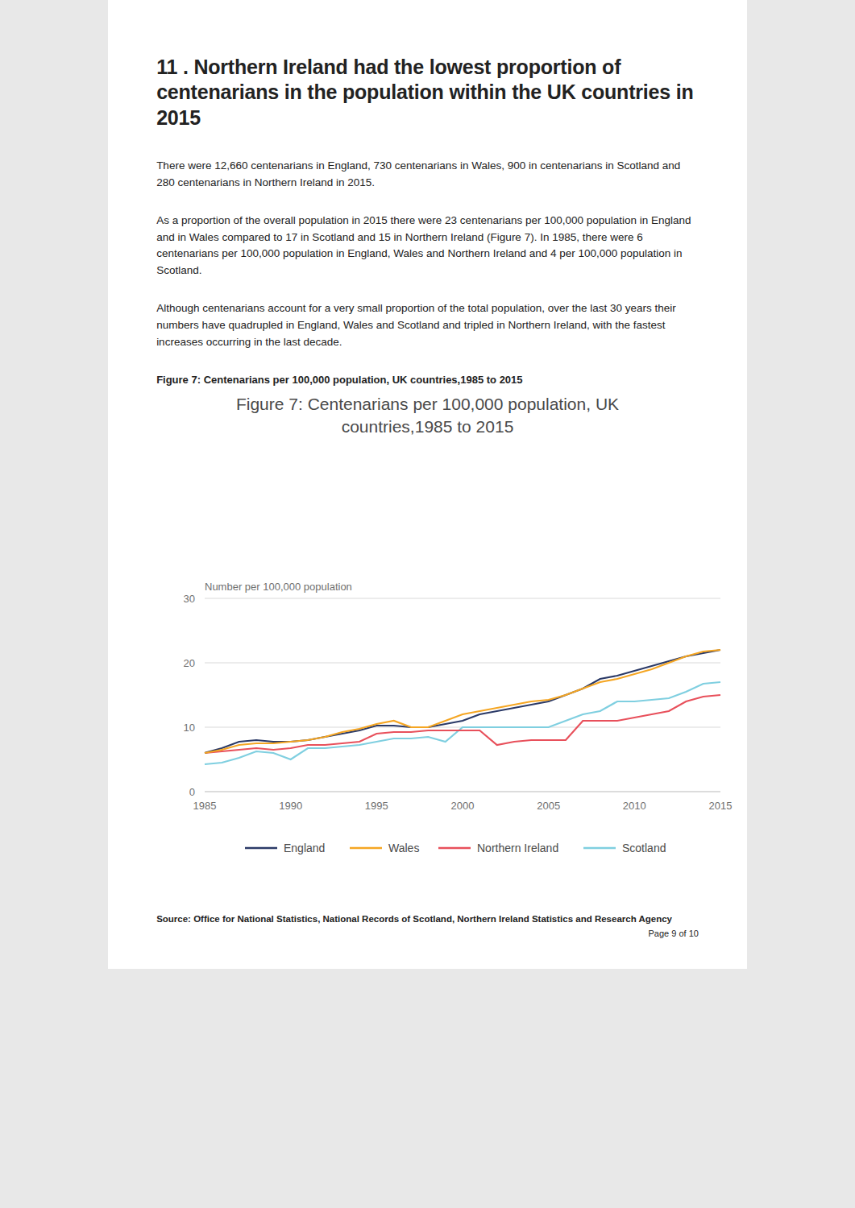11 . Northern Ireland had the lowest proportion of centenarians in the population within the UK countries in 2015
There were 12,660 centenarians in England, 730 centenarians in Wales, 900 in centenarians in Scotland and 280 centenarians in Northern Ireland in 2015.
As a proportion of the overall population in 2015 there were 23 centenarians per 100,000 population in England and in Wales compared to 17 in Scotland and 15 in Northern Ireland (Figure 7). In 1985, there were 6 centenarians per 100,000 population in England, Wales and Northern Ireland and 4 per 100,000 population in Scotland.
Although centenarians account for a very small proportion of the total population, over the last 30 years their numbers have quadrupled in England, Wales and Scotland and tripled in Northern Ireland, with the fastest increases occurring in the last decade.
Figure 7: Centenarians per 100,000 population, UK countries,1985 to 2015
Figure 7: Centenarians per 100,000 population, UK
countries,1985 to 2015
Number per 100,000 population 30 20 10 0 1985 1990 1995 2000 2005 2010 2015 England Wales Northern Ireland Scotland
Source: Office for National Statistics, National Records of Scotland, Northern Ireland Statistics and Research Agency
Page 9 of 10